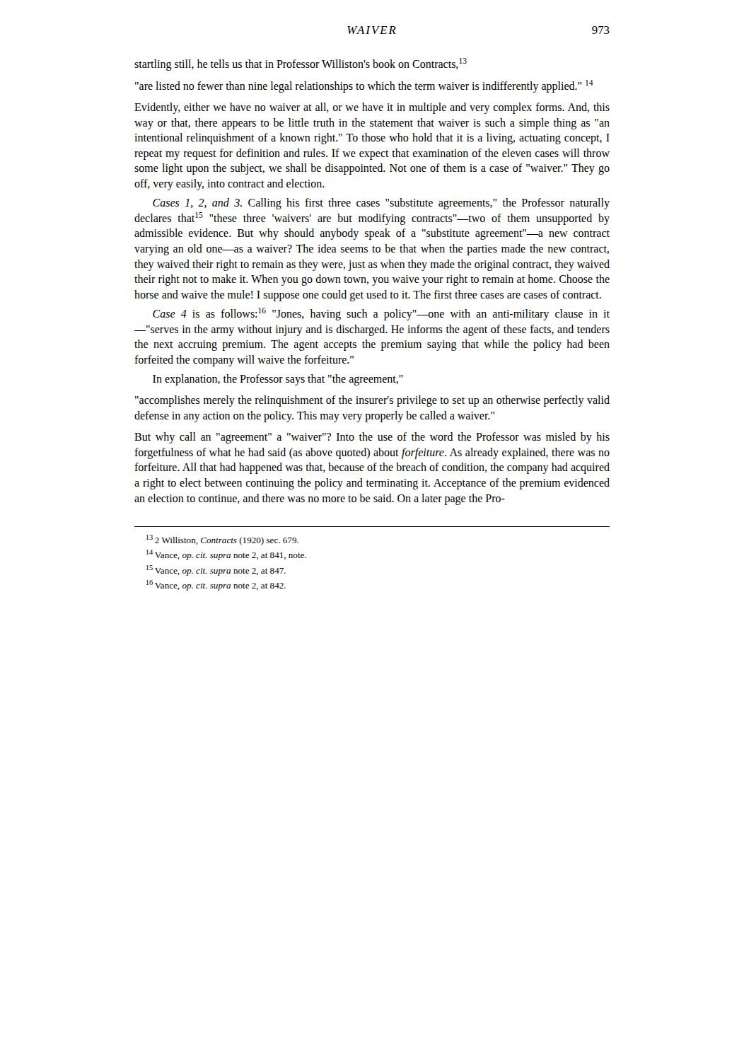WAIVER 973
startling still, he tells us that in Professor Williston's book on Contracts,13
"are listed no fewer than nine legal relationships to which the term waiver is indifferently applied." 14
Evidently, either we have no waiver at all, or we have it in multiple and very complex forms. And, this way or that, there appears to be little truth in the statement that waiver is such a simple thing as "an intentional relinquishment of a known right." To those who hold that it is a living, actuating concept, I repeat my request for definition and rules. If we expect that examination of the eleven cases will throw some light upon the subject, we shall be disappointed. Not one of them is a case of "waiver." They go off, very easily, into contract and election.
Cases 1, 2, and 3. Calling his first three cases "substitute agreements," the Professor naturally declares that15 "these three 'waivers' are but modifying contracts"—two of them unsupported by admissible evidence. But why should anybody speak of a "substitute agreement"—a new contract varying an old one—as a waiver? The idea seems to be that when the parties made the new contract, they waived their right to remain as they were, just as when they made the original contract, they waived their right not to make it. When you go down town, you waive your right to remain at home. Choose the horse and waive the mule! I suppose one could get used to it. The first three cases are cases of contract.
Case 4 is as follows:16 "Jones, having such a policy"—one with an anti-military clause in it—"serves in the army without injury and is discharged. He informs the agent of these facts, and tenders the next accruing premium. The agent accepts the premium saying that while the policy had been forfeited the company will waive the forfeiture."
In explanation, the Professor says that "the agreement,"
"accomplishes merely the relinquishment of the insurer's privilege to set up an otherwise perfectly valid defense in any action on the policy. This may very properly be called a waiver."
But why call an "agreement" a "waiver"? Into the use of the word the Professor was misled by his forgetfulness of what he had said (as above quoted) about forfeiture. As already explained, there was no forfeiture. All that had happened was that, because of the breach of condition, the company had acquired a right to elect between continuing the policy and terminating it. Acceptance of the premium evidenced an election to continue, and there was no more to be said. On a later page the Pro-
132 Williston, Contracts (1920) sec. 679.
14 Vance, op. cit. supra note 2, at 841, note.
15 Vance, op. cit. supra note 2, at 847.
16 Vance, op. cit. supra note 2, at 842.